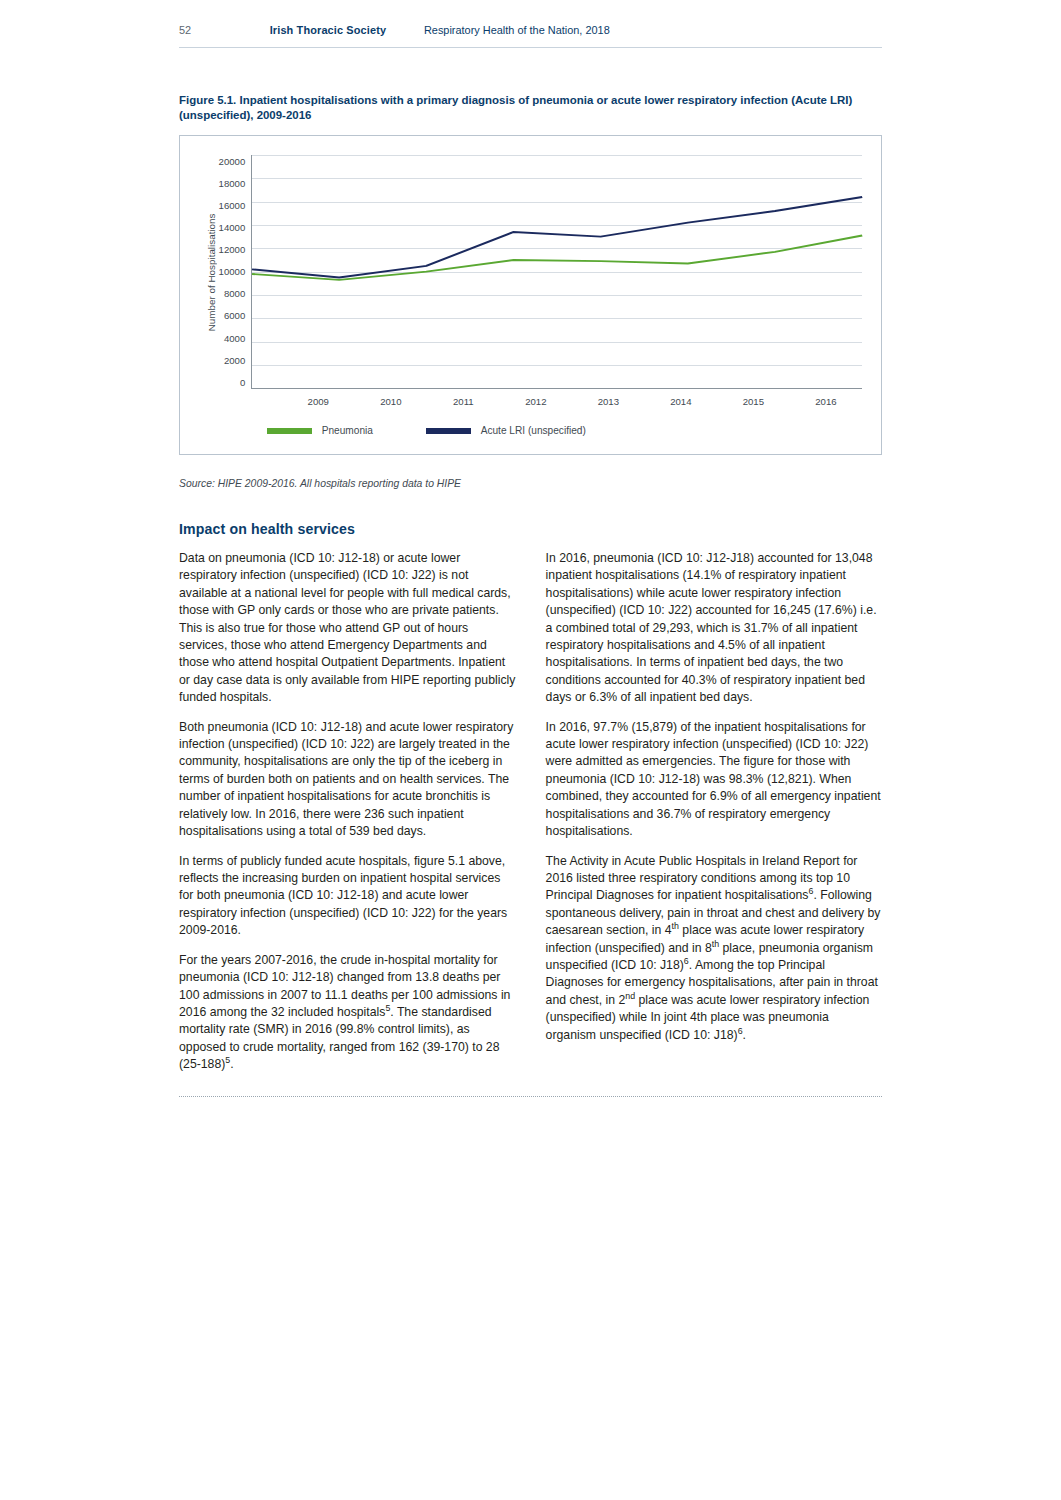52
Irish Thoracic Society
Respiratory Health of the Nation, 2018
Figure 5.1. Inpatient hospitalisations with a primary diagnosis of pneumonia or acute lower respiratory infection (Acute LRI) (unspecified), 2009-2016
Number of Hospitalisations
20000
18000
16000
14000
12000
10000
8000
6000
4000
2000
0
2009 2010 2011 2012 2013 2014 2015 2016
Pneumonia
Acute LRI (unspecified)
Source: HIPE 2009-2016. All hospitals reporting data to HIPE
Impact on health services
Data on pneumonia (ICD 10: J12-18) or acute lower respiratory infection (unspecified) (ICD 10: J22) is not available at a national level for people with full medical cards, those with GP only cards or those who are private patients. This is also true for those who attend GP out of hours services, those who attend Emergency Departments and those who attend hospital Outpatient Departments. Inpatient or day case data is only available from HIPE reporting publicly funded hospitals.
Both pneumonia (ICD 10: J12-18) and acute lower respiratory infection (unspecified) (ICD 10: J22) are largely treated in the community, hospitalisations are only the tip of the iceberg in terms of burden both on patients and on health services. The number of inpatient hospitalisations for acute bronchitis is relatively low. In 2016, there were 236 such inpatient hospitalisations using a total of 539 bed days.
In terms of publicly funded acute hospitals, figure 5.1 above, reflects the increasing burden on inpatient hospital services for both pneumonia (ICD 10: J12-18) and acute lower respiratory infection (unspecified) (ICD 10: J22) for the years 2009-2016.
For the years 2007-2016, the crude in-hospital mortality for pneumonia (ICD 10: J12-18) changed from 13.8 deaths per 100 admissions in 2007 to 11.1 deaths per 100 admissions in 2016 among the 32 included hospitals5. The standardised mortality rate (SMR) in 2016 (99.8% control limits), as opposed to crude mortality, ranged from 162 (39-170) to 28 (25-188)5.
In 2016, pneumonia (ICD 10: J12-J18) accounted for 13,048 inpatient hospitalisations (14.1% of respiratory inpatient hospitalisations) while acute lower respiratory infection (unspecified) (ICD 10: J22) accounted for 16,245 (17.6%) i.e. a combined total of 29,293, which is 31.7% of all inpatient respiratory hospitalisations and 4.5% of all inpatient hospitalisations. In terms of inpatient bed days, the two conditions accounted for 40.3% of respiratory inpatient bed days or 6.3% of all inpatient bed days.
In 2016, 97.7% (15,879) of the inpatient hospitalisations for acute lower respiratory infection (unspecified) (ICD 10: J22) were admitted as emergencies. The figure for those with pneumonia (ICD 10: J12-18) was 98.3% (12,821). When combined, they accounted for 6.9% of all emergency inpatient hospitalisations and 36.7% of respiratory emergency hospitalisations.
The Activity in Acute Public Hospitals in Ireland Report for 2016 listed three respiratory conditions among its top 10 Principal Diagnoses for inpatient hospitalisations6. Following spontaneous delivery, pain in throat and chest and delivery by caesarean section, in 4th place was acute lower respiratory infection (unspecified) and in 8th place, pneumonia organism unspecified (ICD 10: J18)6. Among the top Principal Diagnoses for emergency hospitalisations, after pain in throat and chest, in 2nd place was acute lower respiratory infection (unspecified) while In joint 4th place was pneumonia organism unspecified (ICD 10: J18)6.